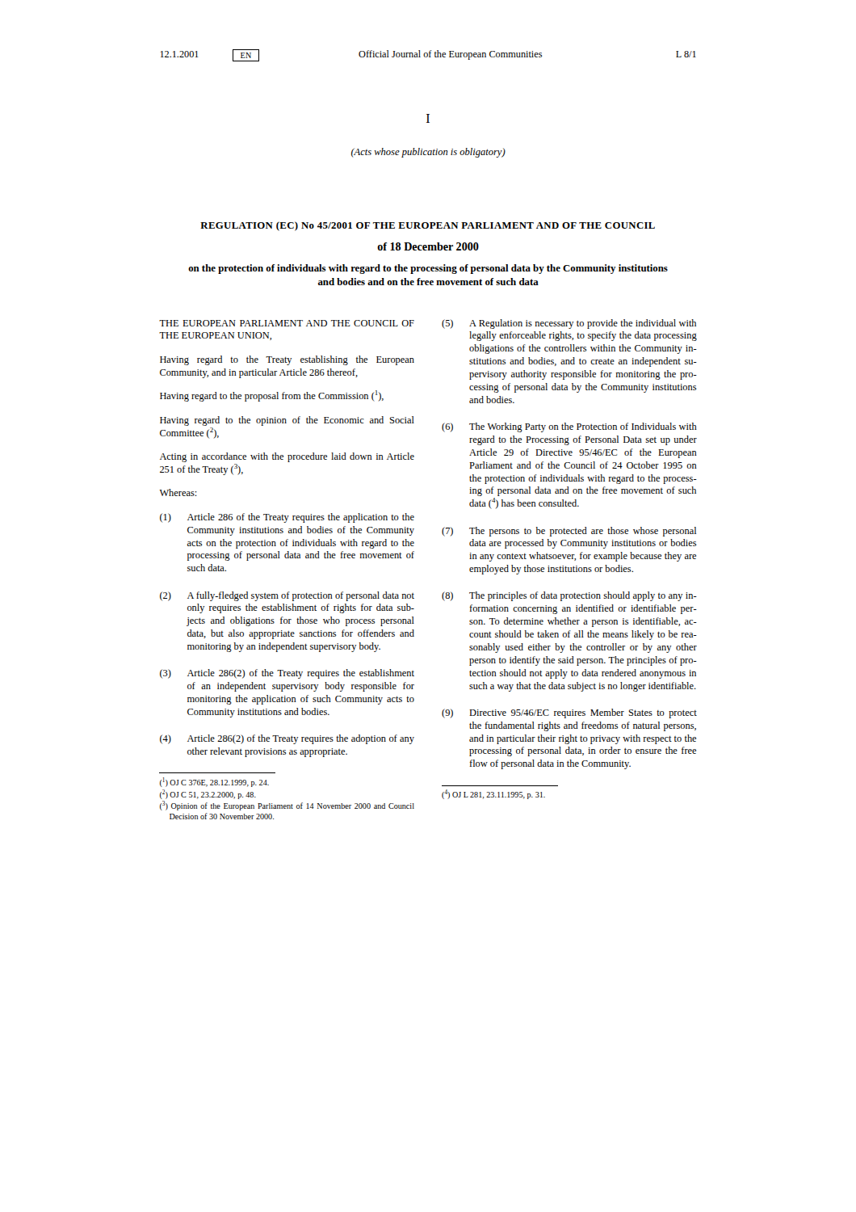12.1.2001
EN
Official Journal of the European Communities
L 8/1
I
(Acts whose publication is obligatory)
REGULATION (EC) No 45/2001 OF THE EUROPEAN PARLIAMENT AND OF THE COUNCIL
of 18 December 2000
on the protection of individuals with regard to the processing of personal data by the Community institutions and bodies and on the free movement of such data
THE EUROPEAN PARLIAMENT AND THE COUNCIL OF THE EUROPEAN UNION,
Having regard to the Treaty establishing the European Community, and in particular Article 286 thereof,
Having regard to the proposal from the Commission (1),
Having regard to the opinion of the Economic and Social Committee (2),
Acting in accordance with the procedure laid down in Article 251 of the Treaty (3),
Whereas:
(1)
Article 286 of the Treaty requires the application to the Community institutions and bodies of the Community acts on the protection of individuals with regard to the processing of personal data and the free movement of such data.
(2)
A fully-fledged system of protection of personal data not only requires the establishment of rights for data subjects and obligations for those who process personal data, but also appropriate sanctions for offenders and monitoring by an independent supervisory body.
(3)
Article 286(2) of the Treaty requires the establishment of an independent supervisory body responsible for monitoring the application of such Community acts to Community institutions and bodies.
(4)
Article 286(2) of the Treaty requires the adoption of any other relevant provisions as appropriate.
(1) OJ C 376E, 28.12.1999, p. 24.
(2) OJ C 51, 23.2.2000, p. 48.
(3) Opinion of the European Parliament of 14 November 2000 and Council Decision of 30 November 2000.
(5)
A Regulation is necessary to provide the individual with legally enforceable rights, to specify the data processing obligations of the controllers within the Community institutions and bodies, and to create an independent supervisory authority responsible for monitoring the processing of personal data by the Community institutions and bodies.
(6)
The Working Party on the Protection of Individuals with regard to the Processing of Personal Data set up under Article 29 of Directive 95/46/EC of the European Parliament and of the Council of 24 October 1995 on the protection of individuals with regard to the processing of personal data and on the free movement of such data (4) has been consulted.
(7)
The persons to be protected are those whose personal data are processed by Community institutions or bodies in any context whatsoever, for example because they are employed by those institutions or bodies.
(8)
The principles of data protection should apply to any information concerning an identified or identifiable person. To determine whether a person is identifiable, account should be taken of all the means likely to be reasonably used either by the controller or by any other person to identify the said person. The principles of protection should not apply to data rendered anonymous in such a way that the data subject is no longer identifiable.
(9)
Directive 95/46/EC requires Member States to protect the fundamental rights and freedoms of natural persons, and in particular their right to privacy with respect to the processing of personal data, in order to ensure the free flow of personal data in the Community.
(4) OJ L 281, 23.11.1995, p. 31.